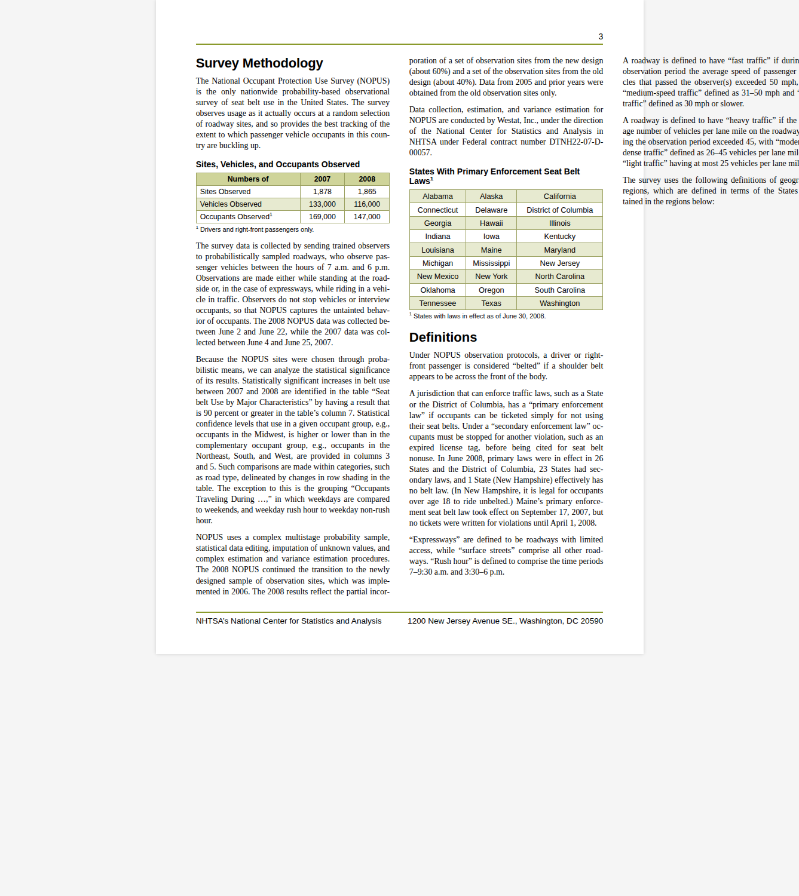3
Survey Methodology
The National Occupant Protection Use Survey (NOPUS) is the only nationwide probability-based observational survey of seat belt use in the United States. The survey observes usage as it actually occurs at a random selection of roadway sites, and so provides the best tracking of the extent to which passenger vehicle occupants in this country are buckling up.
Sites, Vehicles, and Occupants Observed
| Numbers of | 2007 | 2008 |
| --- | --- | --- |
| Sites Observed | 1,878 | 1,865 |
| Vehicles Observed | 133,000 | 116,000 |
| Occupants Observed 1 | 169,000 | 147,000 |
1 Drivers and right-front passengers only.
The survey data is collected by sending trained observers to probabilistically sampled roadways, who observe passenger vehicles between the hours of 7 a.m. and 6 p.m. Observations are made either while standing at the roadside or, in the case of expressways, while riding in a vehicle in traffic. Observers do not stop vehicles or interview occupants, so that NOPUS captures the untainted behavior of occupants. The 2008 NOPUS data was collected between June 2 and June 22, while the 2007 data was collected between June 4 and June 25, 2007.
Because the NOPUS sites were chosen through probabilistic means, we can analyze the statistical significance of its results. Statistically significant increases in belt use between 2007 and 2008 are identified in the table “Seat belt Use by Major Characteristics” by having a result that is 90 percent or greater in the table’s column 7. Statistical confidence levels that use in a given occupant group, e.g., occupants in the Midwest, is higher or lower than in the complementary occupant group, e.g., occupants in the Northeast, South, and West, are provided in columns 3 and 5. Such comparisons are made within categories, such as road type, delineated by changes in row shading in the table. The exception to this is the grouping “Occupants Traveling During …,” in which weekdays are compared to weekends, and weekday rush hour to weekday non-rush hour.
NOPUS uses a complex multistage probability sample, statistical data editing, imputation of unknown values, and complex estimation and variance estimation procedures. The 2008 NOPUS continued the transition to the newly designed sample of observation sites, which was implemented in 2006. The 2008 results reflect the partial incorporation of a set of observation sites from the new design (about 60%) and a set of the observation sites from the old design (about 40%). Data from 2005 and prior years were obtained from the old observation sites only.
Data collection, estimation, and variance estimation for NOPUS are conducted by Westat, Inc., under the direction of the National Center for Statistics and Analysis in NHTSA under Federal contract number DTNH22-07-D-00057.
States With Primary Enforcement Seat Belt Laws1
| Alabama | Alaska | California |
| Connecticut | Delaware | District of Columbia |
| Georgia | Hawaii | Illinois |
| Indiana | Iowa | Kentucky |
| Louisiana | Maine | Maryland |
| Michigan | Mississippi | New Jersey |
| New Mexico | New York | North Carolina |
| Oklahoma | Oregon | South Carolina |
| Tennessee | Texas | Washington |
1 States with laws in effect as of June 30, 2008.
Definitions
Under NOPUS observation protocols, a driver or right-front passenger is considered “belted” if a shoulder belt appears to be across the front of the body.
A jurisdiction that can enforce traffic laws, such as a State or the District of Columbia, has a “primary enforcement law” if occupants can be ticketed simply for not using their seat belts. Under a “secondary enforcement law” occupants must be stopped for another violation, such as an expired license tag, before being cited for seat belt nonuse. In June 2008, primary laws were in effect in 26 States and the District of Columbia, 23 States had secondary laws, and 1 State (New Hampshire) effectively has no belt law. (In New Hampshire, it is legal for occupants over age 18 to ride unbelted.) Maine’s primary enforcement seat belt law took effect on September 17, 2007, but no tickets were written for violations until April 1, 2008.
“Expressways” are defined to be roadways with limited access, while “surface streets” comprise all other roadways. “Rush hour” is defined to comprise the time periods 7–9:30 a.m. and 3:30–6 p.m.
A roadway is defined to have “fast traffic” if during the observation period the average speed of passenger vehicles that passed the observer(s) exceeded 50 mph, with “medium-speed traffic” defined as 31–50 mph and “slow traffic” defined as 30 mph or slower.
A roadway is defined to have “heavy traffic” if the average number of vehicles per lane mile on the roadway during the observation period exceeded 45, with “moderately dense traffic” defined as 26–45 vehicles per lane mile and “light traffic” having at most 25 vehicles per lane mile.
The survey uses the following definitions of geographic regions, which are defined in terms of the States contained in the regions below:
NHTSA’s National Center for Statistics and Analysis 1200 New Jersey Avenue SE., Washington, DC 20590